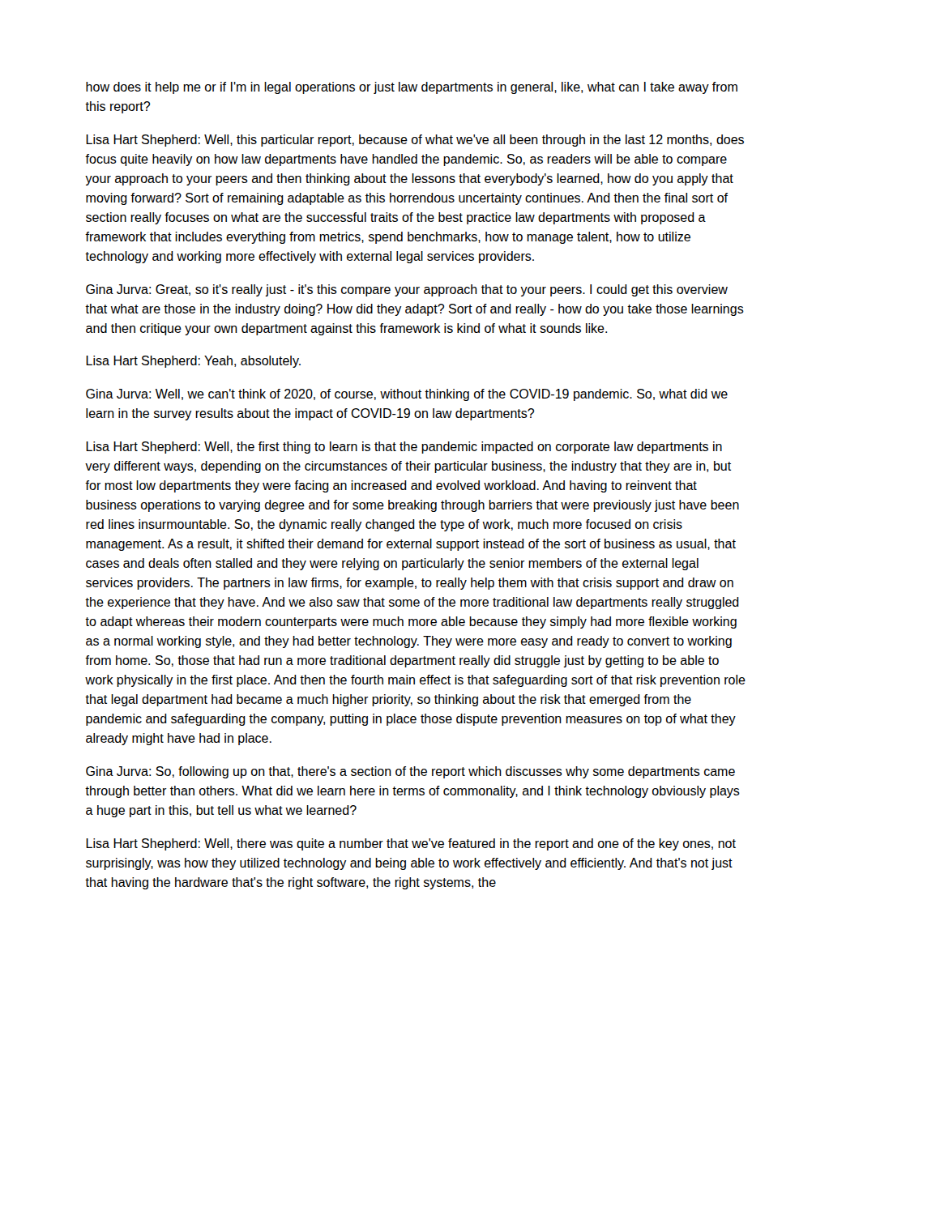how does it help me or if I'm in legal operations or just law departments in general, like, what can I take away from this report?
Lisa Hart Shepherd: Well, this particular report, because of what we've all been through in the last 12 months, does focus quite heavily on how law departments have handled the pandemic. So, as readers will be able to compare your approach to your peers and then thinking about the lessons that everybody's learned, how do you apply that moving forward? Sort of remaining adaptable as this horrendous uncertainty continues. And then the final sort of section really focuses on what are the successful traits of the best practice law departments with proposed a framework that includes everything from metrics, spend benchmarks, how to manage talent, how to utilize technology and working more effectively with external legal services providers.
Gina Jurva: Great, so it's really just - it's this compare your approach that to your peers. I could get this overview that what are those in the industry doing? How did they adapt? Sort of and really - how do you take those learnings and then critique your own department against this framework is kind of what it sounds like.
Lisa Hart Shepherd: Yeah, absolutely.
Gina Jurva: Well, we can't think of 2020, of course, without thinking of the COVID-19 pandemic. So, what did we learn in the survey results about the impact of COVID-19 on law departments?
Lisa Hart Shepherd: Well, the first thing to learn is that the pandemic impacted on corporate law departments in very different ways, depending on the circumstances of their particular business, the industry that they are in, but for most low departments they were facing an increased and evolved workload. And having to reinvent that business operations to varying degree and for some breaking through barriers that were previously just have been red lines insurmountable. So, the dynamic really changed the type of work, much more focused on crisis management. As a result, it shifted their demand for external support instead of the sort of business as usual, that cases and deals often stalled and they were relying on particularly the senior members of the external legal services providers. The partners in law firms, for example, to really help them with that crisis support and draw on the experience that they have. And we also saw that some of the more traditional law departments really struggled to adapt whereas their modern counterparts were much more able because they simply had more flexible working as a normal working style, and they had better technology. They were more easy and ready to convert to working from home. So, those that had run a more traditional department really did struggle just by getting to be able to work physically in the first place. And then the fourth main effect is that safeguarding sort of that risk prevention role that legal department had became a much higher priority, so thinking about the risk that emerged from the pandemic and safeguarding the company, putting in place those dispute prevention measures on top of what they already might have had in place.
Gina Jurva: So, following up on that, there's a section of the report which discusses why some departments came through better than others. What did we learn here in terms of commonality, and I think technology obviously plays a huge part in this, but tell us what we learned?
Lisa Hart Shepherd: Well, there was quite a number that we've featured in the report and one of the key ones, not surprisingly, was how they utilized technology and being able to work effectively and efficiently. And that's not just that having the hardware that's the right software, the right systems, the